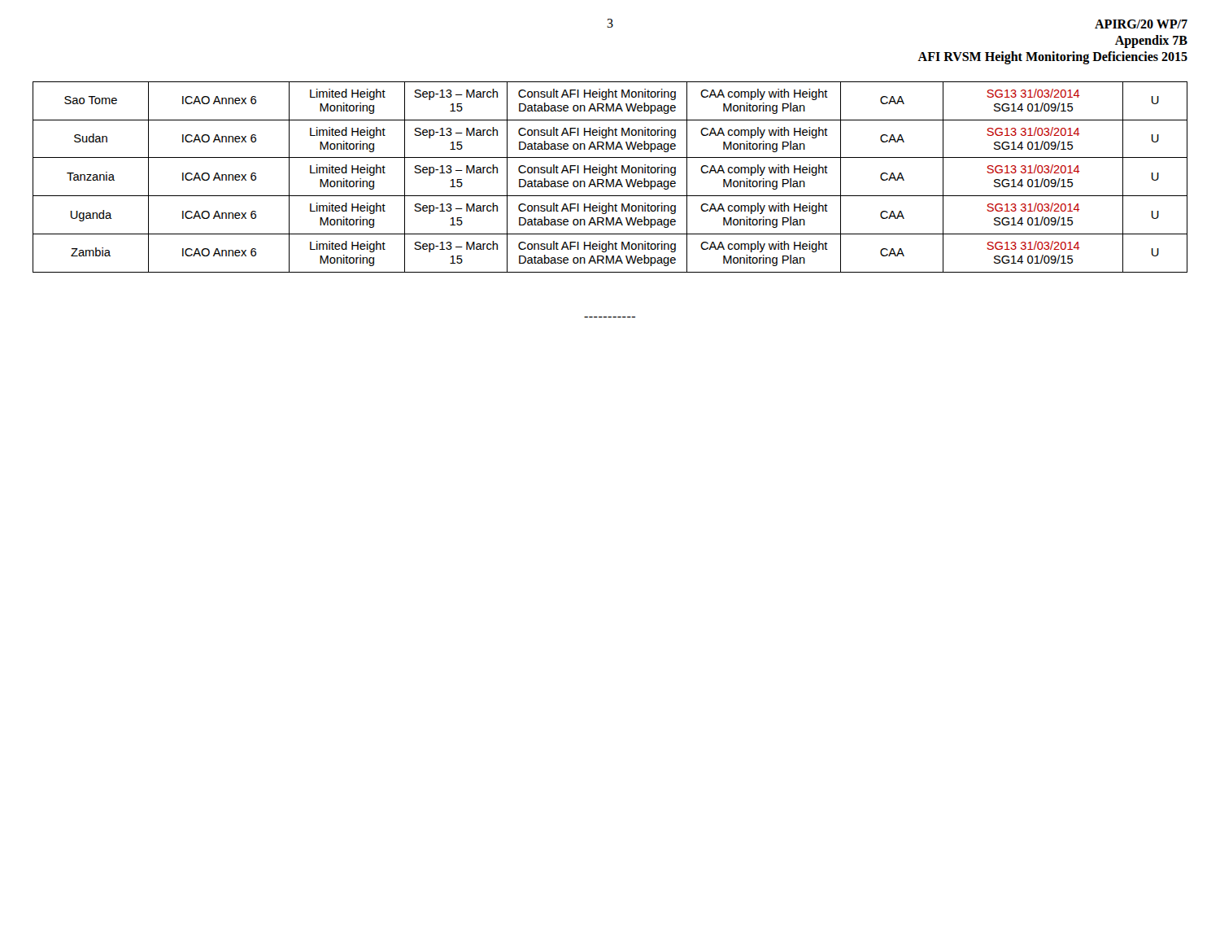3
APIRG/20 WP/7
Appendix 7B
AFI RVSM Height Monitoring Deficiencies 2015
| Sao Tome | ICAO Annex 6 | Limited Height Monitoring | Sep-13 – March 15 | Consult AFI Height Monitoring Database on ARMA Webpage | CAA comply with Height Monitoring Plan | CAA | SG13 31/03/2014 SG14 01/09/15 | U |
| Sudan | ICAO Annex 6 | Limited Height Monitoring | Sep-13 – March 15 | Consult AFI Height Monitoring Database on ARMA Webpage | CAA comply with Height Monitoring Plan | CAA | SG13 31/03/2014 SG14 01/09/15 | U |
| Tanzania | ICAO Annex 6 | Limited Height Monitoring | Sep-13 – March 15 | Consult AFI Height Monitoring Database on ARMA Webpage | CAA comply with Height Monitoring Plan | CAA | SG13 31/03/2014 SG14 01/09/15 | U |
| Uganda | ICAO Annex 6 | Limited Height Monitoring | Sep-13 – March 15 | Consult AFI Height Monitoring Database on ARMA Webpage | CAA comply with Height Monitoring Plan | CAA | SG13 31/03/2014 SG14 01/09/15 | U |
| Zambia | ICAO Annex 6 | Limited Height Monitoring | Sep-13 – March 15 | Consult AFI Height Monitoring Database on ARMA Webpage | CAA comply with Height Monitoring Plan | CAA | SG13 31/03/2014 SG14 01/09/15 | U |
-----------